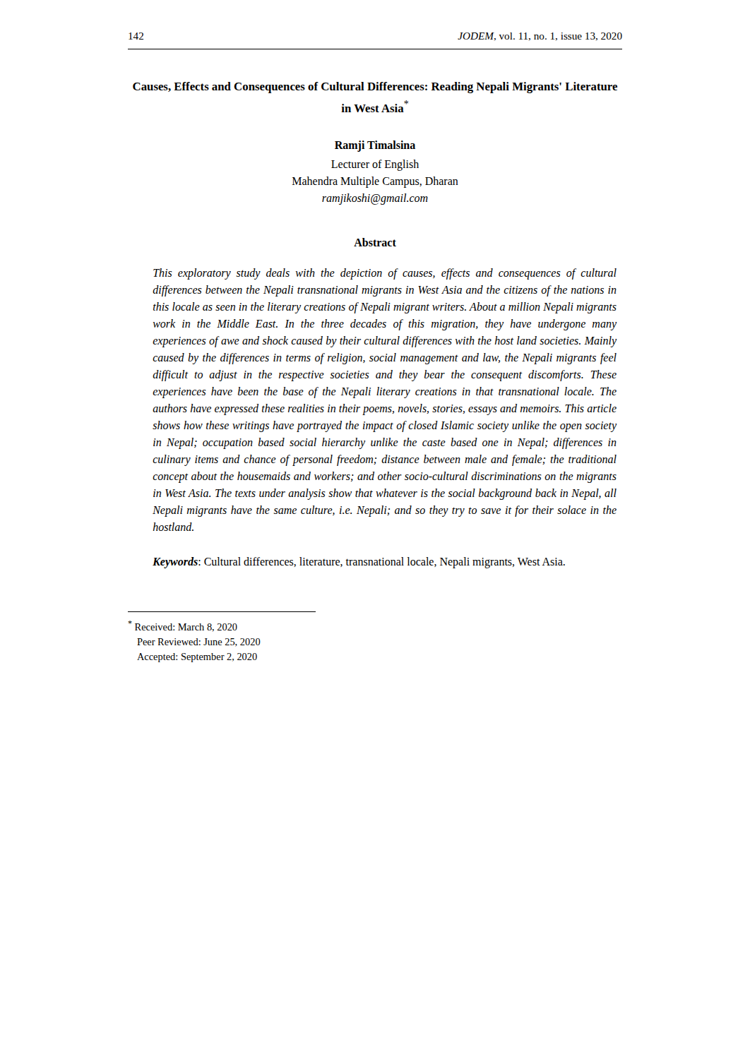142 JODEM, vol. 11, no. 1, issue 13, 2020
Causes, Effects and Consequences of Cultural Differences: Reading Nepali Migrants' Literature in West Asia*
Ramji Timalsina
Lecturer of English
Mahendra Multiple Campus, Dharan
ramjikoshi@gmail.com
Abstract
This exploratory study deals with the depiction of causes, effects and consequences of cultural differences between the Nepali transnational migrants in West Asia and the citizens of the nations in this locale as seen in the literary creations of Nepali migrant writers. About a million Nepali migrants work in the Middle East. In the three decades of this migration, they have undergone many experiences of awe and shock caused by their cultural differences with the host land societies. Mainly caused by the differences in terms of religion, social management and law, the Nepali migrants feel difficult to adjust in the respective societies and they bear the consequent discomforts. These experiences have been the base of the Nepali literary creations in that transnational locale. The authors have expressed these realities in their poems, novels, stories, essays and memoirs. This article shows how these writings have portrayed the impact of closed Islamic society unlike the open society in Nepal; occupation based social hierarchy unlike the caste based one in Nepal; differences in culinary items and chance of personal freedom; distance between male and female; the traditional concept about the housemaids and workers; and other socio-cultural discriminations on the migrants in West Asia. The texts under analysis show that whatever is the social background back in Nepal, all Nepali migrants have the same culture, i.e. Nepali; and so they try to save it for their solace in the hostland.
Keywords: Cultural differences, literature, transnational locale, Nepali migrants, West Asia.
* Received: March 8, 2020
Peer Reviewed: June 25, 2020
Accepted: September 2, 2020